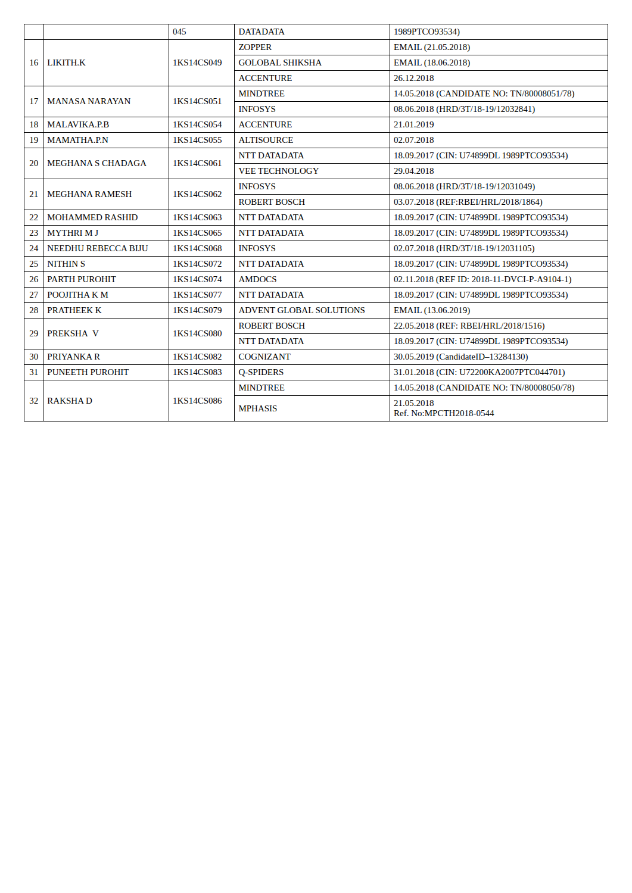| | | 045 | DATADATA | 1989PTCO93534) |
| 16 | LIKITH.K | 1KS14CS049 | ZOPPER | EMAIL (21.05.2018) |
| GOLOBAL SHIKSHA | EMAIL (18.06.2018) |
| ACCENTURE | 26.12.2018 |
| 17 | MANASA NARAYAN | 1KS14CS051 | MINDTREE | 14.05.2018 (CANDIDATE NO: TN/80008051/78) |
| INFOSYS | 08.06.2018 (HRD/3T/18-19/12032841) |
| 18 | MALAVIKA.P.B | 1KS14CS054 | ACCENTURE | 21.01.2019 |
| 19 | MAMATHA.P.N | 1KS14CS055 | ALTISOURCE | 02.07.2018 |
| 20 | MEGHANA S CHADAGA | 1KS14CS061 | NTT DATADATA | 18.09.2017 (CIN: U74899DL 1989PTCO93534) |
| VEE TECHNOLOGY | 29.04.2018 |
| 21 | MEGHANA RAMESH | 1KS14CS062 | INFOSYS | 08.06.2018 (HRD/3T/18-19/12031049) |
| ROBERT BOSCH | 03.07.2018 (REF:RBEI/HRL/2018/1864) |
| 22 | MOHAMMED RASHID | 1KS14CS063 | NTT DATADATA | 18.09.2017 (CIN: U74899DL 1989PTCO93534) |
| 23 | MYTHRI M J | 1KS14CS065 | NTT DATADATA | 18.09.2017 (CIN: U74899DL 1989PTCO93534) |
| 24 | NEEDHU REBECCA BIJU | 1KS14CS068 | INFOSYS | 02.07.2018 (HRD/3T/18-19/12031105) |
| 25 | NITHIN S | 1KS14CS072 | NTT DATADATA | 18.09.2017 (CIN: U74899DL 1989PTCO93534) |
| 26 | PARTH PUROHIT | 1KS14CS074 | AMDOCS | 02.11.2018 (REF ID: 2018-11-DVCI-P-A9104-1) |
| 27 | POOJITHA K M | 1KS14CS077 | NTT DATADATA | 18.09.2017 (CIN: U74899DL 1989PTCO93534) |
| 28 | PRATHEEK K | 1KS14CS079 | ADVENT GLOBAL SOLUTIONS | EMAIL (13.06.2019) |
| 29 | PREKSHA V | 1KS14CS080 | ROBERT BOSCH | 22.05.2018 (REF: RBEI/HRL/2018/1516) |
| NTT DATADATA | 18.09.2017 (CIN: U74899DL 1989PTCO93534) |
| 30 | PRIYANKA R | 1KS14CS082 | COGNIZANT | 30.05.2019 (CandidateID–13284130) |
| 31 | PUNEETH PUROHIT | 1KS14CS083 | Q-SPIDERS | 31.01.2018 (CIN: U72200KA2007PTC044701) |
| 32 | RAKSHA D | 1KS14CS086 | MINDTREE | 14.05.2018 (CANDIDATE NO: TN/80008050/78) |
| MPHASIS | 21.05.2018 Ref. No:MPCTH2018-0544 |